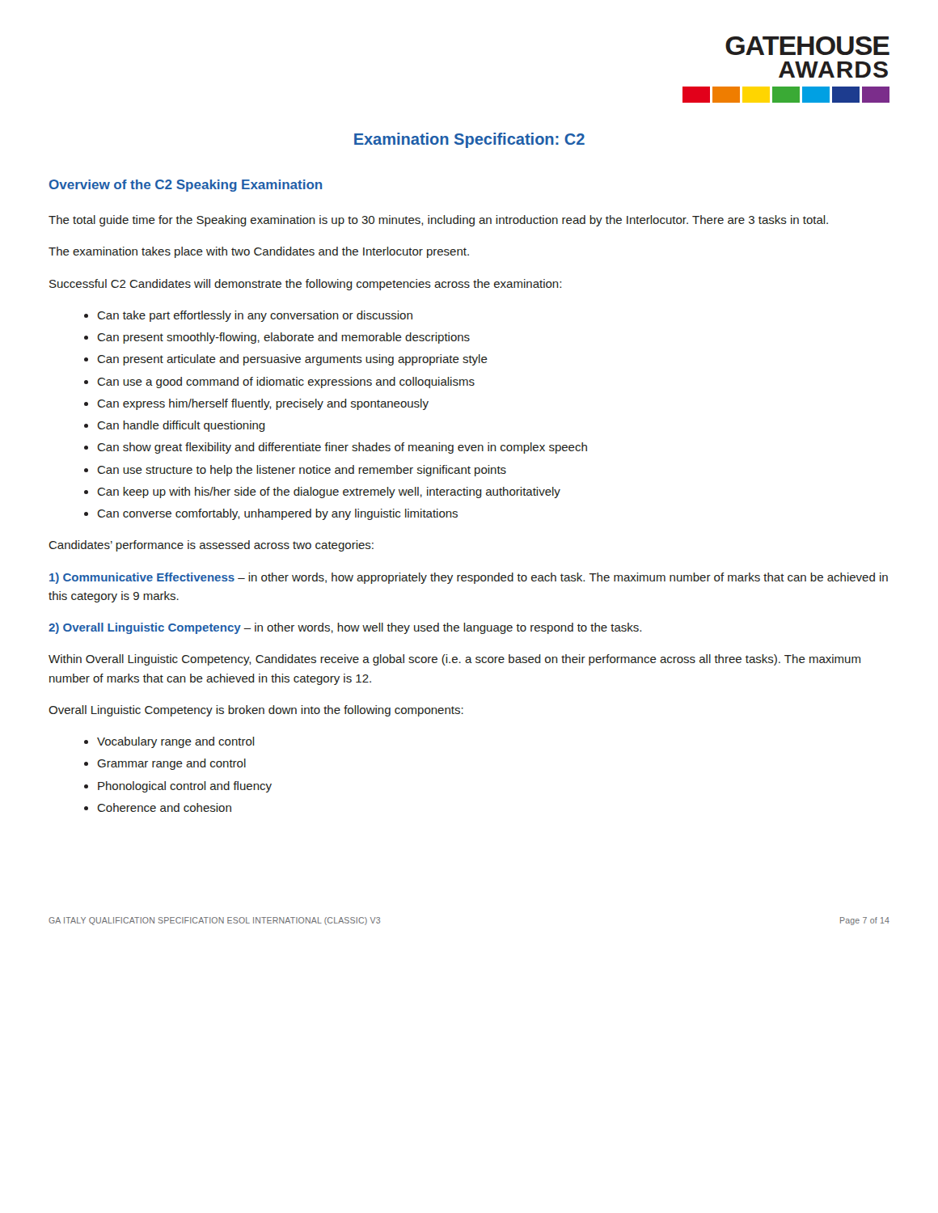GATEHOUSEAWARDS
Examination Specification: C2
Overview of the C2 Speaking Examination
The total guide time for the Speaking examination is up to 30 minutes, including an introduction read by the Interlocutor. There are 3 tasks in total.
The examination takes place with two Candidates and the Interlocutor present.
Successful C2 Candidates will demonstrate the following competencies across the examination:
Can take part effortlessly in any conversation or discussion
Can present smoothly-flowing, elaborate and memorable descriptions
Can present articulate and persuasive arguments using appropriate style
Can use a good command of idiomatic expressions and colloquialisms
Can express him/herself fluently, precisely and spontaneously
Can handle difficult questioning
Can show great flexibility and differentiate finer shades of meaning even in complex speech
Can use structure to help the listener notice and remember significant points
Can keep up with his/her side of the dialogue extremely well, interacting authoritatively
Can converse comfortably, unhampered by any linguistic limitations
Candidates’ performance is assessed across two categories:
1) Communicative Effectiveness – in other words, how appropriately they responded to each task. The maximum number of marks that can be achieved in this category is 9 marks.
2) Overall Linguistic Competency – in other words, how well they used the language to respond to the tasks.
Within Overall Linguistic Competency, Candidates receive a global score (i.e. a score based on their performance across all three tasks). The maximum number of marks that can be achieved in this category is 12.
Overall Linguistic Competency is broken down into the following components:
Vocabulary range and control
Grammar range and control
Phonological control and fluency
Coherence and cohesion
GA ITALY QUALIFICATION SPECIFICATION ESOL INTERNATIONAL (CLASSIC) V3
Page 7 of 14